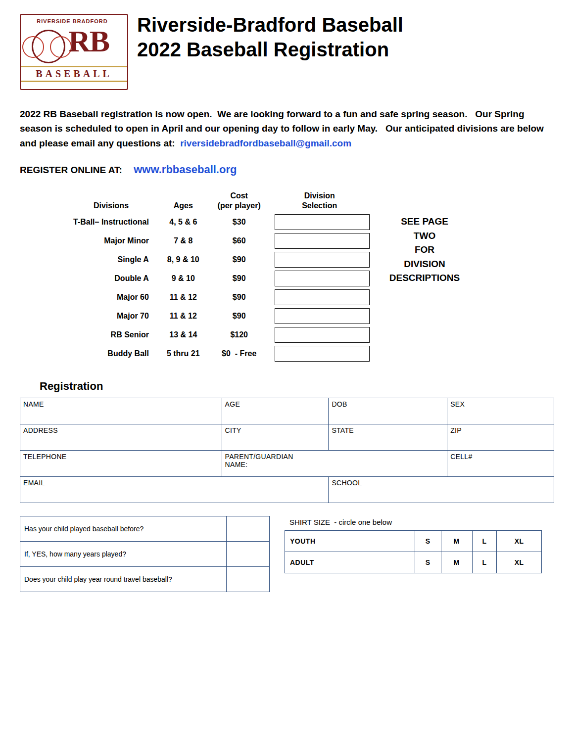RIVERSIDE BRADFORD
RB
BASEBALL
Riverside-Bradford Baseball
2022 Baseball Registration
2022 RB Baseball registration is now open. We are looking forward to a fun and safe spring season. Our Spring season is scheduled to open in April and our opening day to follow in early May. Our anticipated divisions are below and please email any questions at: riversidebradfordbaseball@gmail.com
REGISTER ONLINE AT: www.rbbaseball.org
| Divisions | Ages | Cost (per player) | Division Selection |
| --- | --- | --- | --- |
| T-Ball– Instructional | 4, 5 & 6 | $30 | |
| Major Minor | 7 & 8 | $60 | |
| Single A | 8, 9 & 10 | $90 | |
| Double A | 9 & 10 | $90 | |
| Major 60 | 11 & 12 | $90 | |
| Major 70 | 11 & 12 | $90 | |
| RB Senior | 13 & 14 | $120 | |
| Buddy Ball | 5 thru 21 | $0 - Free | |
SEE PAGE
TWO
FOR
DIVISION
DESCRIPTIONS
Registration
| NAME | AGE | DOB | SEX |
| ADDRESS | CITY | STATE | ZIP |
| TELEPHONE | PARENT/GUARDIAN NAME: | CELL# |
| EMAIL | SCHOOL |
| Has your child played baseball before? | |
| If, YES, how many years played? | |
| Does your child play year round travel baseball? | |
SHIRT SIZE - circle one below
| YOUTH | S | M | L | XL |
| ADULT | S | M | L | XL |